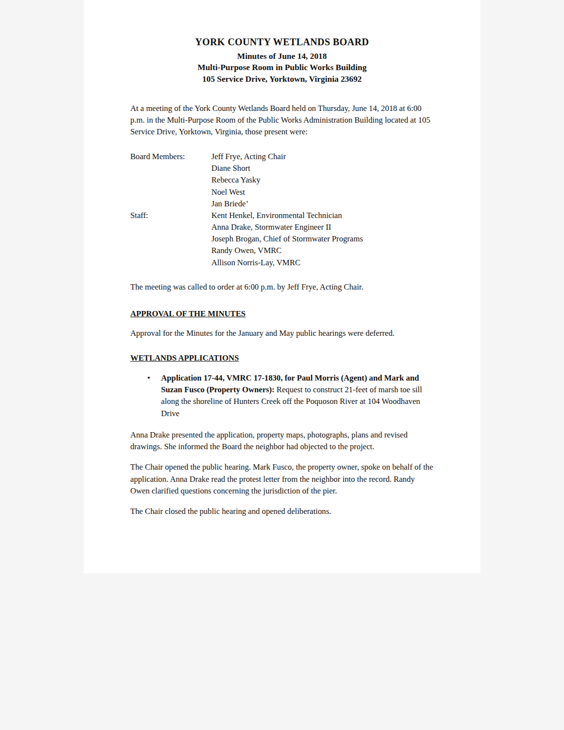YORK COUNTY WETLANDS BOARD
Minutes of June 14, 2018
Multi-Purpose Room in Public Works Building
105 Service Drive, Yorktown, Virginia 23692
At a meeting of the York County Wetlands Board held on Thursday, June 14, 2018 at 6:00 p.m. in the Multi-Purpose Room of the Public Works Administration Building located at 105 Service Drive, Yorktown, Virginia, those present were:
| Board Members: | Jeff Frye, Acting Chair Diane Short Rebecca Yasky Noel West Jan Briede’ |
| Staff: | Kent Henkel, Environmental Technician Anna Drake, Stormwater Engineer II Joseph Brogan, Chief of Stormwater Programs Randy Owen, VMRC Allison Norris-Lay, VMRC |
The meeting was called to order at 6:00 p.m. by Jeff Frye, Acting Chair.
APPROVAL OF THE MINUTES
Approval for the Minutes for the January and May public hearings were deferred.
WETLANDS APPLICATIONS
Application 17-44, VMRC 17-1830, for Paul Morris (Agent) and Mark and Suzan Fusco (Property Owners): Request to construct 21-feet of marsh toe sill along the shoreline of Hunters Creek off the Poquoson River at 104 Woodhaven Drive
Anna Drake presented the application, property maps, photographs, plans and revised drawings. She informed the Board the neighbor had objected to the project.
The Chair opened the public hearing. Mark Fusco, the property owner, spoke on behalf of the application. Anna Drake read the protest letter from the neighbor into the record. Randy Owen clarified questions concerning the jurisdiction of the pier.
The Chair closed the public hearing and opened deliberations.